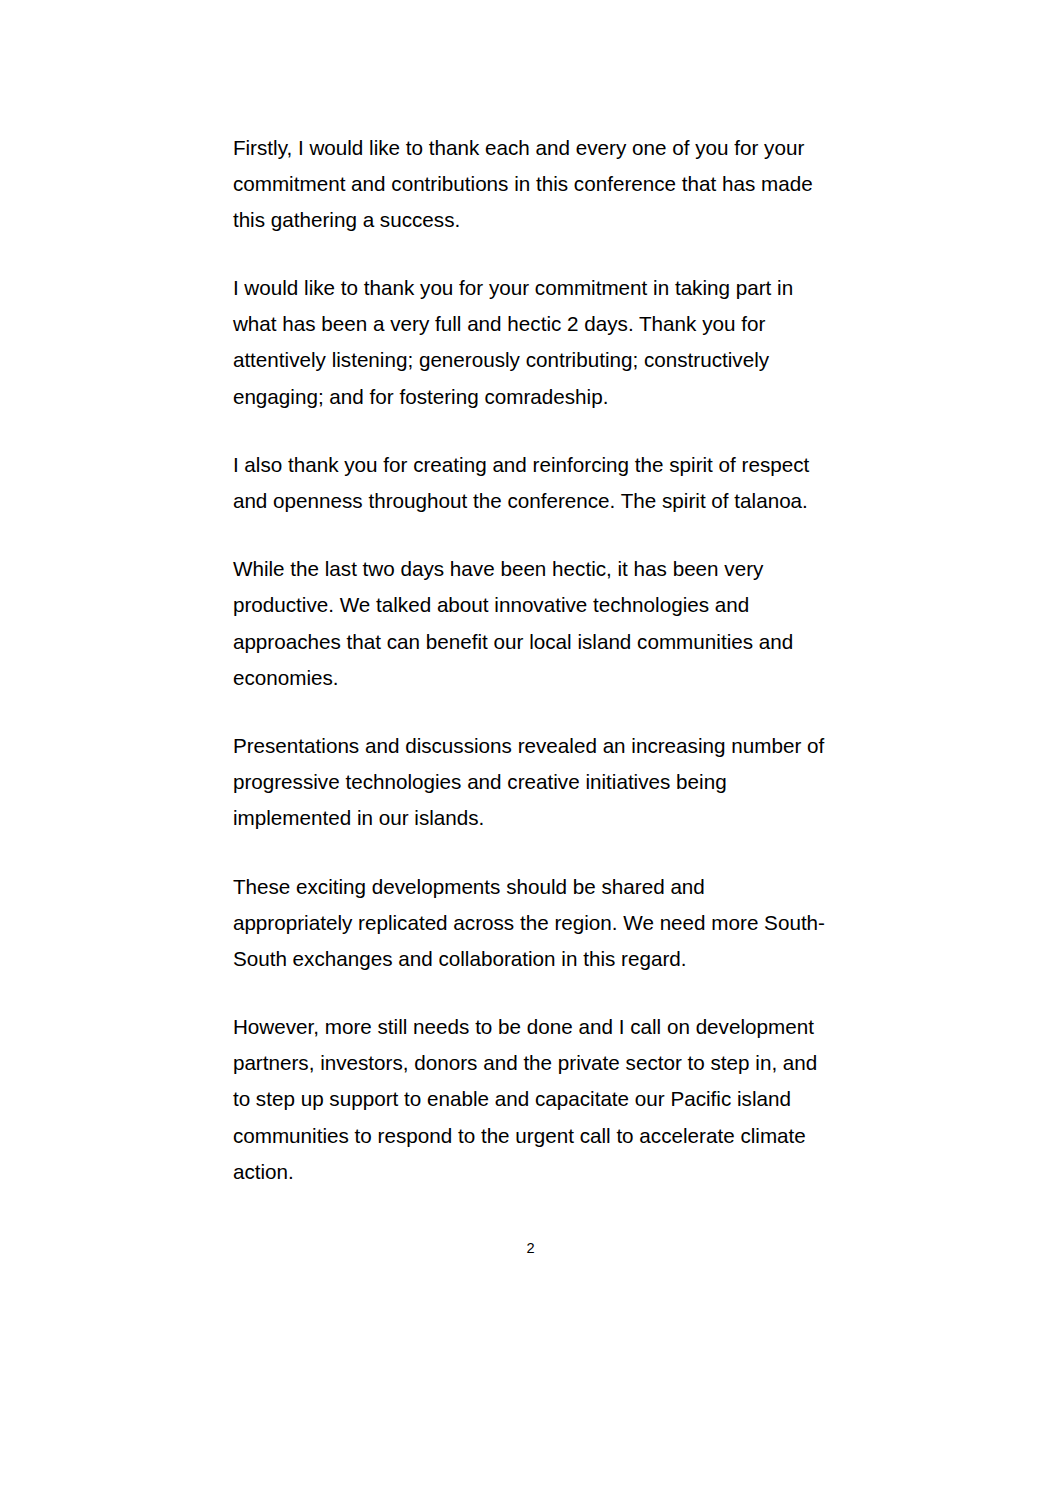Firstly, I would like to thank each and every one of you for your commitment and contributions in this conference that has made this gathering a success.
I would like to thank you for your commitment in taking part in what has been a very full and hectic 2 days. Thank you for attentively listening; generously contributing; constructively engaging; and for fostering comradeship.
I also thank you for creating and reinforcing the spirit of respect and openness throughout the conference. The spirit of talanoa.
While the last two days have been hectic, it has been very productive. We talked about innovative technologies and approaches that can benefit our local island communities and economies.
Presentations and discussions revealed an increasing number of progressive technologies and creative initiatives being implemented in our islands.
These exciting developments should be shared and appropriately replicated across the region. We need more South-South exchanges and collaboration in this regard.
However, more still needs to be done and I call on development partners, investors, donors and the private sector to step in, and to step up support to enable and capacitate our Pacific island communities to respond to the urgent call to accelerate climate action.
2